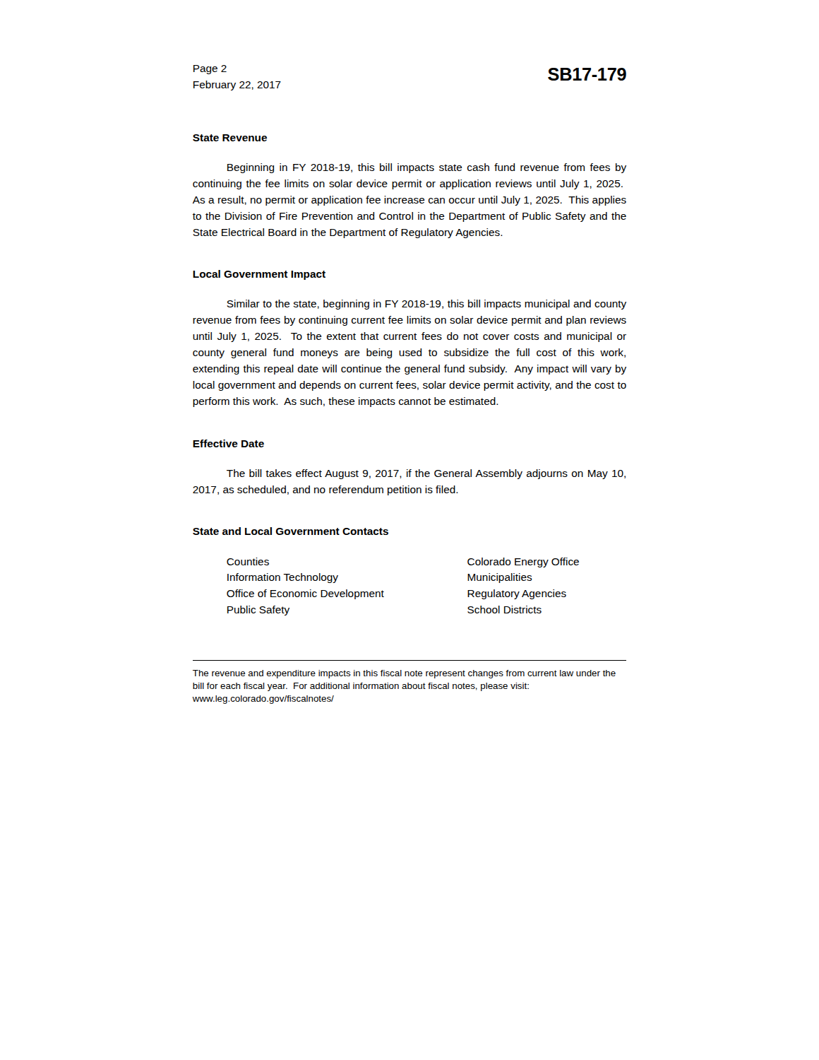Page 2
February 22, 2017
SB17-179
State Revenue
Beginning in FY 2018-19, this bill impacts state cash fund revenue from fees by continuing the fee limits on solar device permit or application reviews until July 1, 2025. As a result, no permit or application fee increase can occur until July 1, 2025. This applies to the Division of Fire Prevention and Control in the Department of Public Safety and the State Electrical Board in the Department of Regulatory Agencies.
Local Government Impact
Similar to the state, beginning in FY 2018-19, this bill impacts municipal and county revenue from fees by continuing current fee limits on solar device permit and plan reviews until July 1, 2025. To the extent that current fees do not cover costs and municipal or county general fund moneys are being used to subsidize the full cost of this work, extending this repeal date will continue the general fund subsidy. Any impact will vary by local government and depends on current fees, solar device permit activity, and the cost to perform this work. As such, these impacts cannot be estimated.
Effective Date
The bill takes effect August 9, 2017, if the General Assembly adjourns on May 10, 2017, as scheduled, and no referendum petition is filed.
State and Local Government Contacts
| Counties | Colorado Energy Office |
| Information Technology | Municipalities |
| Office of Economic Development | Regulatory Agencies |
| Public Safety | School Districts |
The revenue and expenditure impacts in this fiscal note represent changes from current law under the bill for each fiscal year. For additional information about fiscal notes, please visit: www.leg.colorado.gov/fiscalnotes/